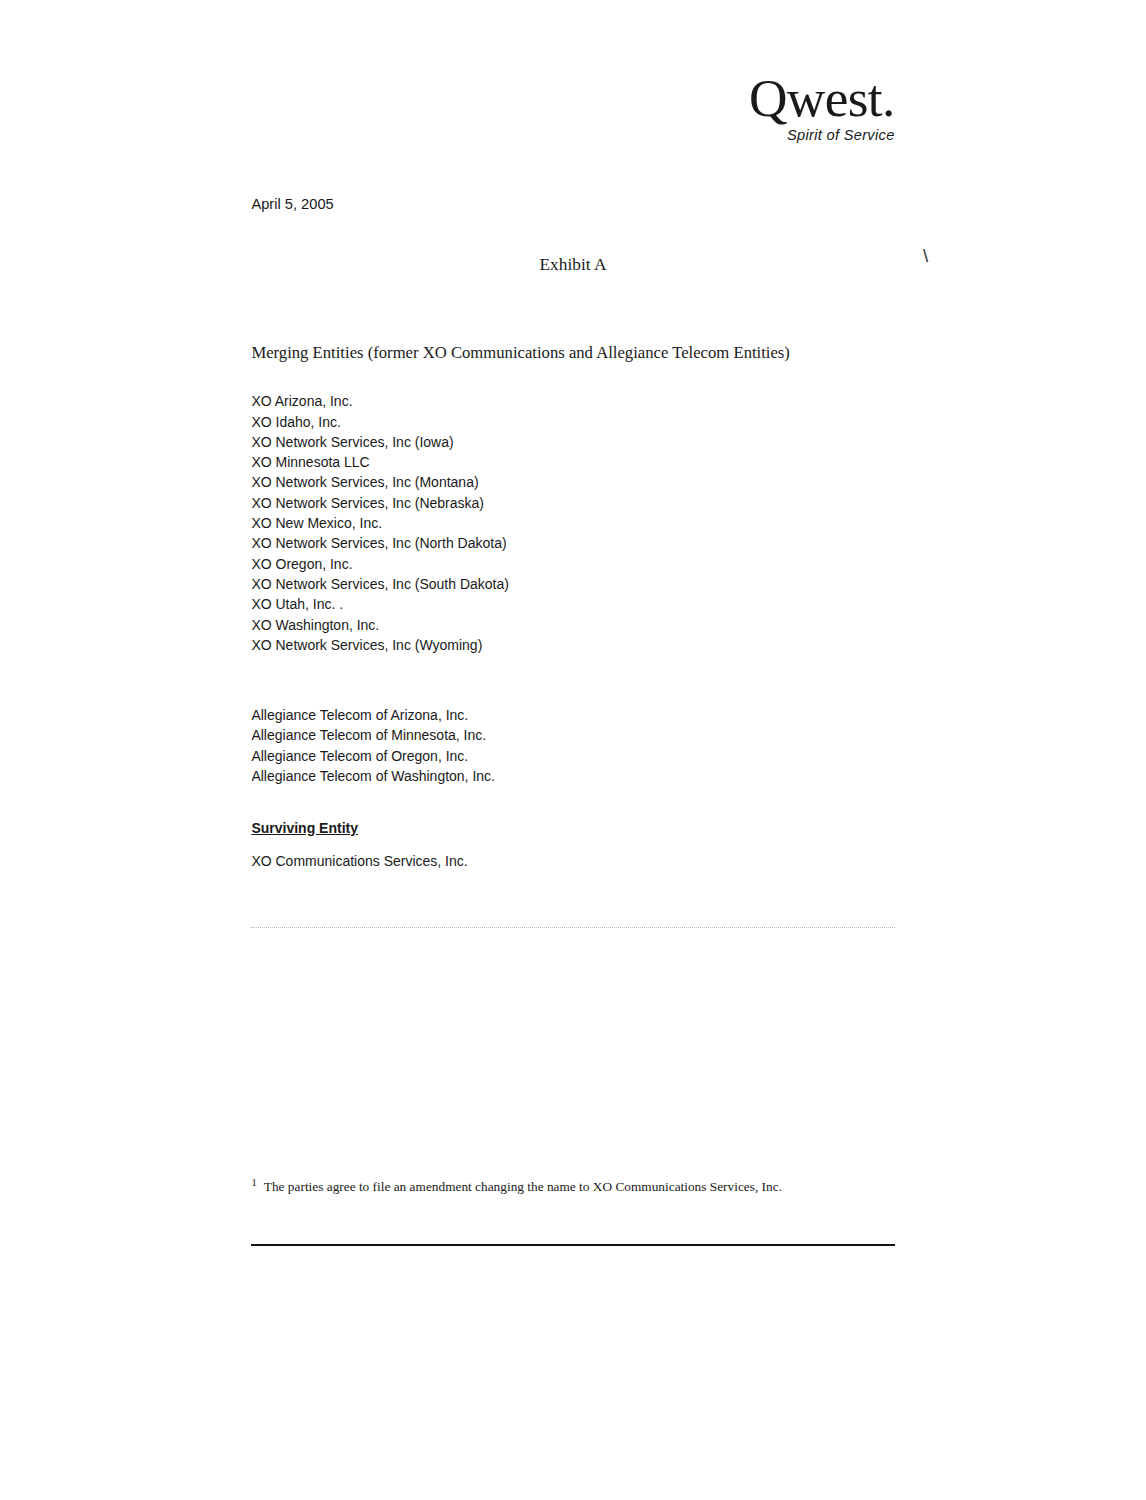Qwest.
Spirit of Service
\
April 5, 2005
Exhibit A
Merging Entities (former XO Communications and Allegiance Telecom Entities)
XO Arizona, Inc.
XO Idaho, Inc.
XO Network Services, Inc (Iowa)
XO Minnesota LLC
XO Network Services, Inc (Montana)
XO Network Services, Inc (Nebraska)
XO New Mexico, Inc.
XO Network Services, Inc (North Dakota)
XO Oregon, Inc.
XO Network Services, Inc (South Dakota)
XO Utah, Inc. .
XO Washington, Inc.
XO Network Services, Inc (Wyoming)
Allegiance Telecom of Arizona, Inc.
Allegiance Telecom of Minnesota, Inc.
Allegiance Telecom of Oregon, Inc.
Allegiance Telecom of Washington, Inc.
Surviving Entity
XO Communications Services, Inc.
1 The parties agree to file an amendment changing the name to XO Communications Services, Inc.